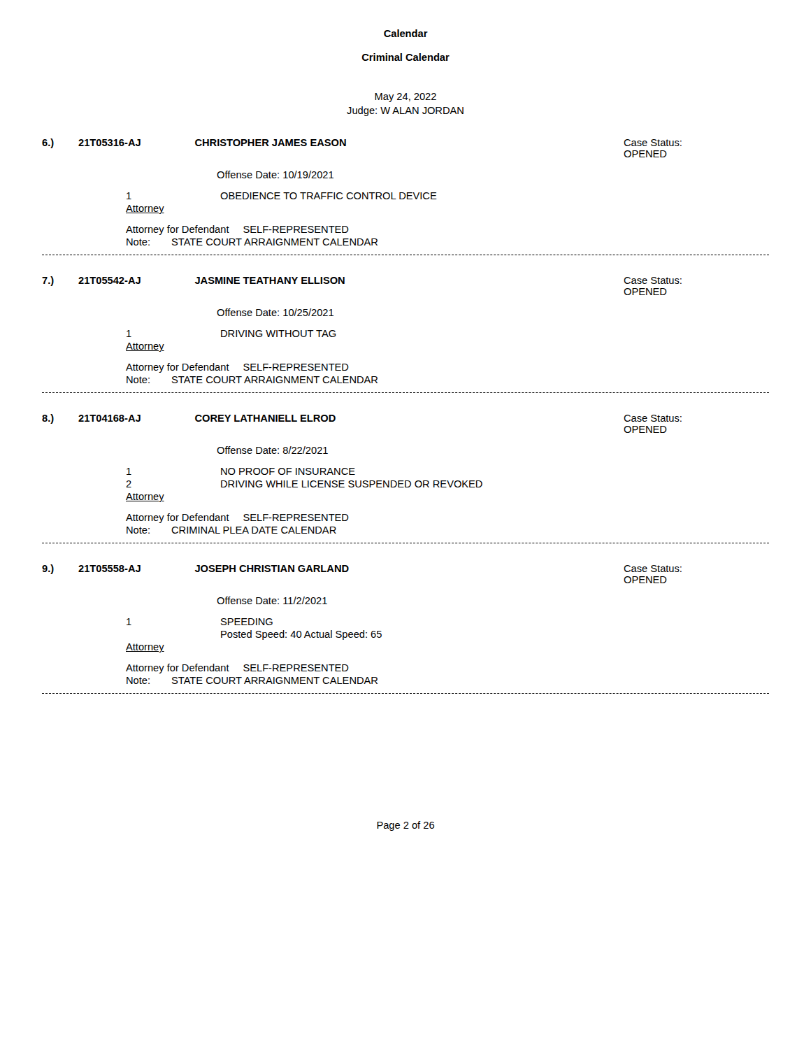Calendar
Criminal Calendar
May 24, 2022
Judge: W ALAN JORDAN
| 6.) | 21T05316-AJ | CHRISTOPHER JAMES EASON | Case Status: OPENED |
Offense Date: 10/19/2021
1 OBEDIENCE TO TRAFFIC CONTROL DEVICE
Attorney
Attorney for DefendantSELF-REPRESENTED
Note:STATE COURT ARRAIGNMENT CALENDAR
| 7.) | 21T05542-AJ | JASMINE TEATHANY ELLISON | Case Status: OPENED |
Offense Date: 10/25/2021
1 DRIVING WITHOUT TAG
Attorney
Attorney for DefendantSELF-REPRESENTED
Note:STATE COURT ARRAIGNMENT CALENDAR
| 8.) | 21T04168-AJ | COREY LATHANIELL ELROD | Case Status: OPENED |
Offense Date: 8/22/2021
1 NO PROOF OF INSURANCE
2 DRIVING WHILE LICENSE SUSPENDED OR REVOKED
Attorney
Attorney for DefendantSELF-REPRESENTED
Note:CRIMINAL PLEA DATE CALENDAR
| 9.) | 21T05558-AJ | JOSEPH CHRISTIAN GARLAND | Case Status: OPENED |
Offense Date: 11/2/2021
1 SPEEDING
Posted Speed: 40 Actual Speed: 65
Attorney
Attorney for DefendantSELF-REPRESENTED
Note:STATE COURT ARRAIGNMENT CALENDAR
Page 2 of 26